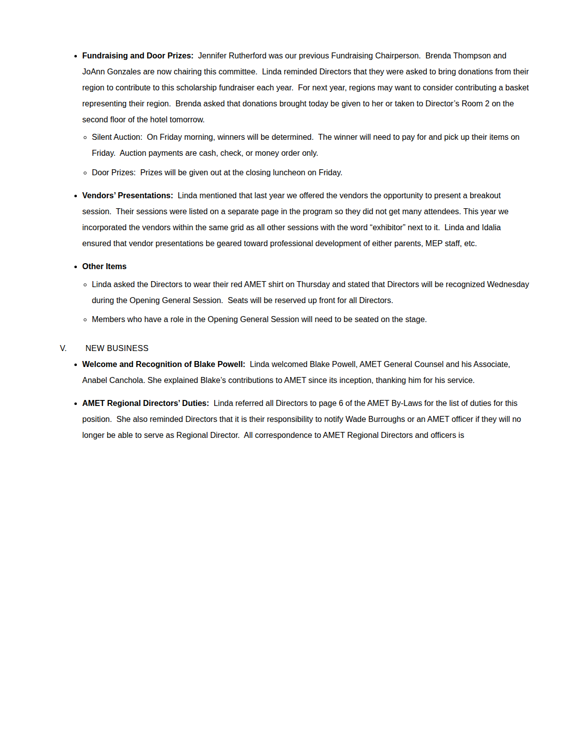Fundraising and Door Prizes: Jennifer Rutherford was our previous Fundraising Chairperson. Brenda Thompson and JoAnn Gonzales are now chairing this committee. Linda reminded Directors that they were asked to bring donations from their region to contribute to this scholarship fundraiser each year. For next year, regions may want to consider contributing a basket representing their region. Brenda asked that donations brought today be given to her or taken to Director’s Room 2 on the second floor of the hotel tomorrow.
Silent Auction: On Friday morning, winners will be determined. The winner will need to pay for and pick up their items on Friday. Auction payments are cash, check, or money order only.
Door Prizes: Prizes will be given out at the closing luncheon on Friday.
Vendors’ Presentations: Linda mentioned that last year we offered the vendors the opportunity to present a breakout session. Their sessions were listed on a separate page in the program so they did not get many attendees. This year we incorporated the vendors within the same grid as all other sessions with the word “exhibitor” next to it. Linda and Idalia ensured that vendor presentations be geared toward professional development of either parents, MEP staff, etc.
Other Items
Linda asked the Directors to wear their red AMET shirt on Thursday and stated that Directors will be recognized Wednesday during the Opening General Session. Seats will be reserved up front for all Directors.
Members who have a role in the Opening General Session will need to be seated on the stage.
V. NEW BUSINESS
Welcome and Recognition of Blake Powell: Linda welcomed Blake Powell, AMET General Counsel and his Associate, Anabel Canchola. She explained Blake’s contributions to AMET since its inception, thanking him for his service.
AMET Regional Directors’ Duties: Linda referred all Directors to page 6 of the AMET By-Laws for the list of duties for this position. She also reminded Directors that it is their responsibility to notify Wade Burroughs or an AMET officer if they will no longer be able to serve as Regional Director. All correspondence to AMET Regional Directors and officers is